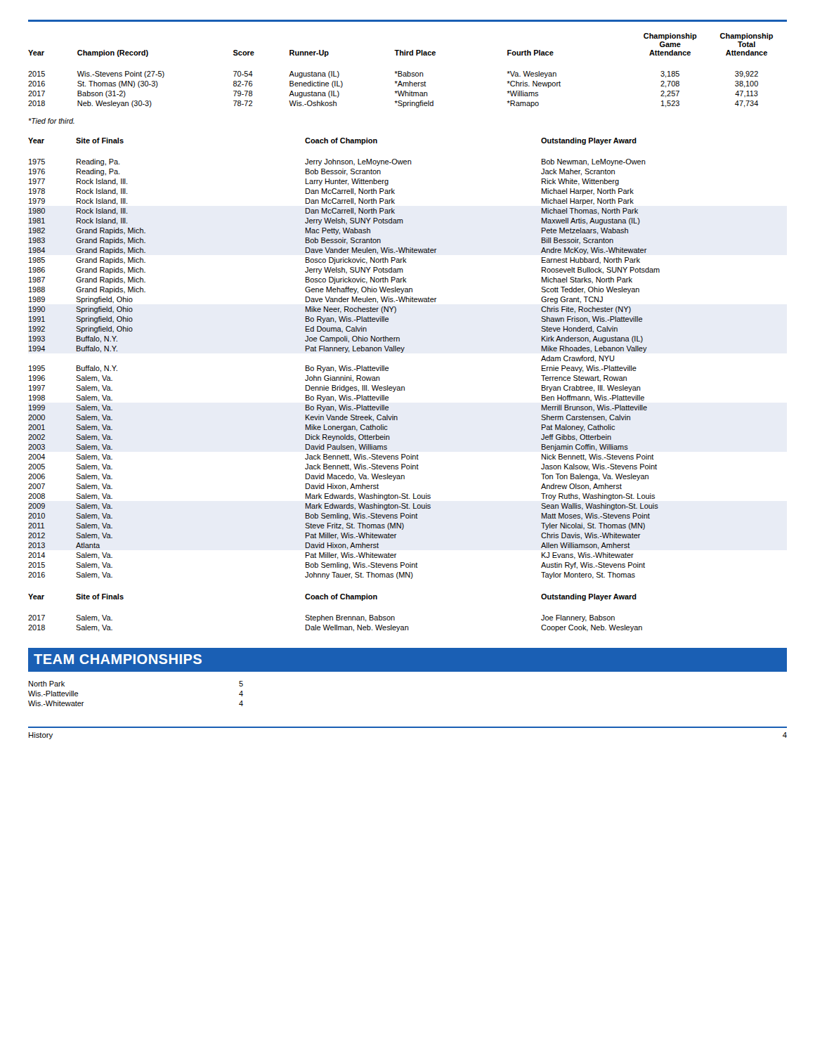| Year | Champion (Record) | Score | Runner-Up | Third Place | Fourth Place | Championship Game Attendance | Championship Total Attendance |
| --- | --- | --- | --- | --- | --- | --- | --- |
| 2015 | Wis.-Stevens Point (27-5) | 70-54 | Augustana (IL) | *Babson | *Va. Wesleyan | 3,185 | 39,922 |
| 2016 | St. Thomas (MN) (30-3) | 82-76 | Benedictine (IL) | *Amherst | *Chris. Newport | 2,708 | 38,100 |
| 2017 | Babson (31-2) | 79-78 | Augustana (IL) | *Whitman | *Williams | 2,257 | 47,113 |
| 2018 | Neb. Wesleyan (30-3) | 78-72 | Wis.-Oshkosh | *Springfield | *Ramapo | 1,523 | 47,734 |
*Tied for third.
| Year | Site of Finals | Coach of Champion | Outstanding Player Award |
| --- | --- | --- | --- |
| 1975 | Reading, Pa. | Jerry Johnson, LeMoyne-Owen | Bob Newman, LeMoyne-Owen |
| 1976 | Reading, Pa. | Bob Bessoir, Scranton | Jack Maher, Scranton |
| 1977 | Rock Island, Ill. | Larry Hunter, Wittenberg | Rick White, Wittenberg |
| 1978 | Rock Island, Ill. | Dan McCarrell, North Park | Michael Harper, North Park |
| 1979 | Rock Island, Ill. | Dan McCarrell, North Park | Michael Harper, North Park |
| 1980 | Rock Island, Ill. | Dan McCarrell, North Park | Michael Thomas, North Park |
| 1981 | Rock Island, Ill. | Jerry Welsh, SUNY Potsdam | Maxwell Artis, Augustana (IL) |
| 1982 | Grand Rapids, Mich. | Mac Petty, Wabash | Pete Metzelaars, Wabash |
| 1983 | Grand Rapids, Mich. | Bob Bessoir, Scranton | Bill Bessoir, Scranton |
| 1984 | Grand Rapids, Mich. | Dave Vander Meulen, Wis.-Whitewater | Andre McKoy, Wis.-Whitewater |
| 1985 | Grand Rapids, Mich. | Bosco Djurickovic, North Park | Earnest Hubbard, North Park |
| 1986 | Grand Rapids, Mich. | Jerry Welsh, SUNY Potsdam | Roosevelt Bullock, SUNY Potsdam |
| 1987 | Grand Rapids, Mich. | Bosco Djurickovic, North Park | Michael Starks, North Park |
| 1988 | Grand Rapids, Mich. | Gene Mehaffey, Ohio Wesleyan | Scott Tedder, Ohio Wesleyan |
| 1989 | Springfield, Ohio | Dave Vander Meulen, Wis.-Whitewater | Greg Grant, TCNJ |
| 1990 | Springfield, Ohio | Mike Neer, Rochester (NY) | Chris Fite, Rochester (NY) |
| 1991 | Springfield, Ohio | Bo Ryan, Wis.-Platteville | Shawn Frison, Wis.-Platteville |
| 1992 | Springfield, Ohio | Ed Douma, Calvin | Steve Honderd, Calvin |
| 1993 | Buffalo, N.Y. | Joe Campoli, Ohio Northern | Kirk Anderson, Augustana (IL) |
| 1994 | Buffalo, N.Y. | Pat Flannery, Lebanon Valley | Mike Rhoades, Lebanon Valley |
| | | | Adam Crawford, NYU |
| 1995 | Buffalo, N.Y. | Bo Ryan, Wis.-Platteville | Ernie Peavy, Wis.-Platteville |
| 1996 | Salem, Va. | John Giannini, Rowan | Terrence Stewart, Rowan |
| 1997 | Salem, Va. | Dennie Bridges, Ill. Wesleyan | Bryan Crabtree, Ill. Wesleyan |
| 1998 | Salem, Va. | Bo Ryan, Wis.-Platteville | Ben Hoffmann, Wis.-Platteville |
| 1999 | Salem, Va. | Bo Ryan, Wis.-Platteville | Merrill Brunson, Wis.-Platteville |
| 2000 | Salem, Va. | Kevin Vande Streek, Calvin | Sherm Carstensen, Calvin |
| 2001 | Salem, Va. | Mike Lonergan, Catholic | Pat Maloney, Catholic |
| 2002 | Salem, Va. | Dick Reynolds, Otterbein | Jeff Gibbs, Otterbein |
| 2003 | Salem, Va. | David Paulsen, Williams | Benjamin Coffin, Williams |
| 2004 | Salem, Va. | Jack Bennett, Wis.-Stevens Point | Nick Bennett, Wis.-Stevens Point |
| 2005 | Salem, Va. | Jack Bennett, Wis.-Stevens Point | Jason Kalsow, Wis.-Stevens Point |
| 2006 | Salem, Va. | David Macedo, Va. Wesleyan | Ton Ton Balenga, Va. Wesleyan |
| 2007 | Salem, Va. | David Hixon, Amherst | Andrew Olson, Amherst |
| 2008 | Salem, Va. | Mark Edwards, Washington-St. Louis | Troy Ruths, Washington-St. Louis |
| 2009 | Salem, Va. | Mark Edwards, Washington-St. Louis | Sean Wallis, Washington-St. Louis |
| 2010 | Salem, Va. | Bob Semling, Wis.-Stevens Point | Matt Moses, Wis.-Stevens Point |
| 2011 | Salem, Va. | Steve Fritz, St. Thomas (MN) | Tyler Nicolai, St. Thomas (MN) |
| 2012 | Salem, Va. | Pat Miller, Wis.-Whitewater | Chris Davis, Wis.-Whitewater |
| 2013 | Atlanta | David Hixon, Amherst | Allen Williamson, Amherst |
| 2014 | Salem, Va. | Pat Miller, Wis.-Whitewater | KJ Evans, Wis.-Whitewater |
| 2015 | Salem, Va. | Bob Semling, Wis.-Stevens Point | Austin Ryf, Wis.-Stevens Point |
| 2016 | Salem, Va. | Johnny Tauer, St. Thomas (MN) | Taylor Montero, St. Thomas |
| Year | Site of Finals | Coach of Champion | Outstanding Player Award |
| --- | --- | --- | --- |
| 2017 | Salem, Va. | Stephen Brennan, Babson | Joe Flannery, Babson |
| 2018 | Salem, Va. | Dale Wellman, Neb. Wesleyan | Cooper Cook, Neb. Wesleyan |
TEAM CHAMPIONSHIPS
| North Park | 5 |
| Wis.-Platteville | 4 |
| Wis.-Whitewater | 4 |
History 4